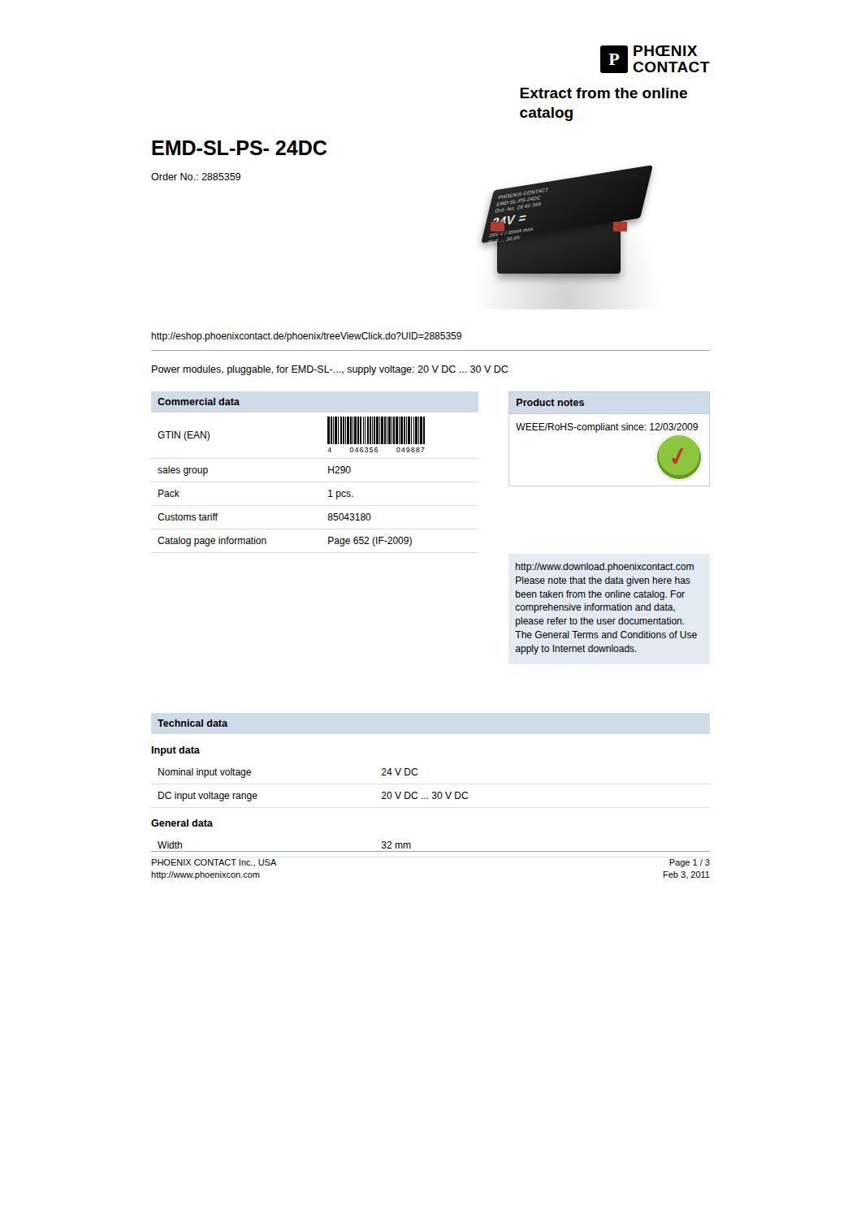P
PHŒNIX
CONTACT
Extract from the online catalog
EMD-SL-PS- 24DC
Order No.: 2885359
PHOENIX CONTACT
EMD-SL-PS-24DC
Ord.-No. 28 85 359
24V =
24V = / 35mA max.
20,0 … 30,0V
http://eshop.phoenixcontact.de/phoenix/treeViewClick.do?UID=2885359
Power modules, pluggable, for EMD-SL-..., supply voltage: 20 V DC ... 30 V DC
Commercial data
| GTIN (EAN) | 4 046356 049887 |
| sales group | H290 |
| Pack | 1 pcs. |
| Customs tariff | 85043180 |
| Catalog page information | Page 652 (IF-2009) |
Product notes
WEEE/RoHS-compliant since: 12/03/2009
✓
http://www.download.phoenixcontact.com Please note that the data given here has been taken from the online catalog. For comprehensive information and data, please refer to the user documentation. The General Terms and Conditions of Use apply to Internet downloads.
Technical data
Input data
| Nominal input voltage | 24 V DC |
| DC input voltage range | 20 V DC ... 30 V DC |
General data
| Width | 32 mm |
PHOENIX CONTACT Inc., USA
http://www.phoenixcon.com
Page 1 / 3
Feb 3, 2011